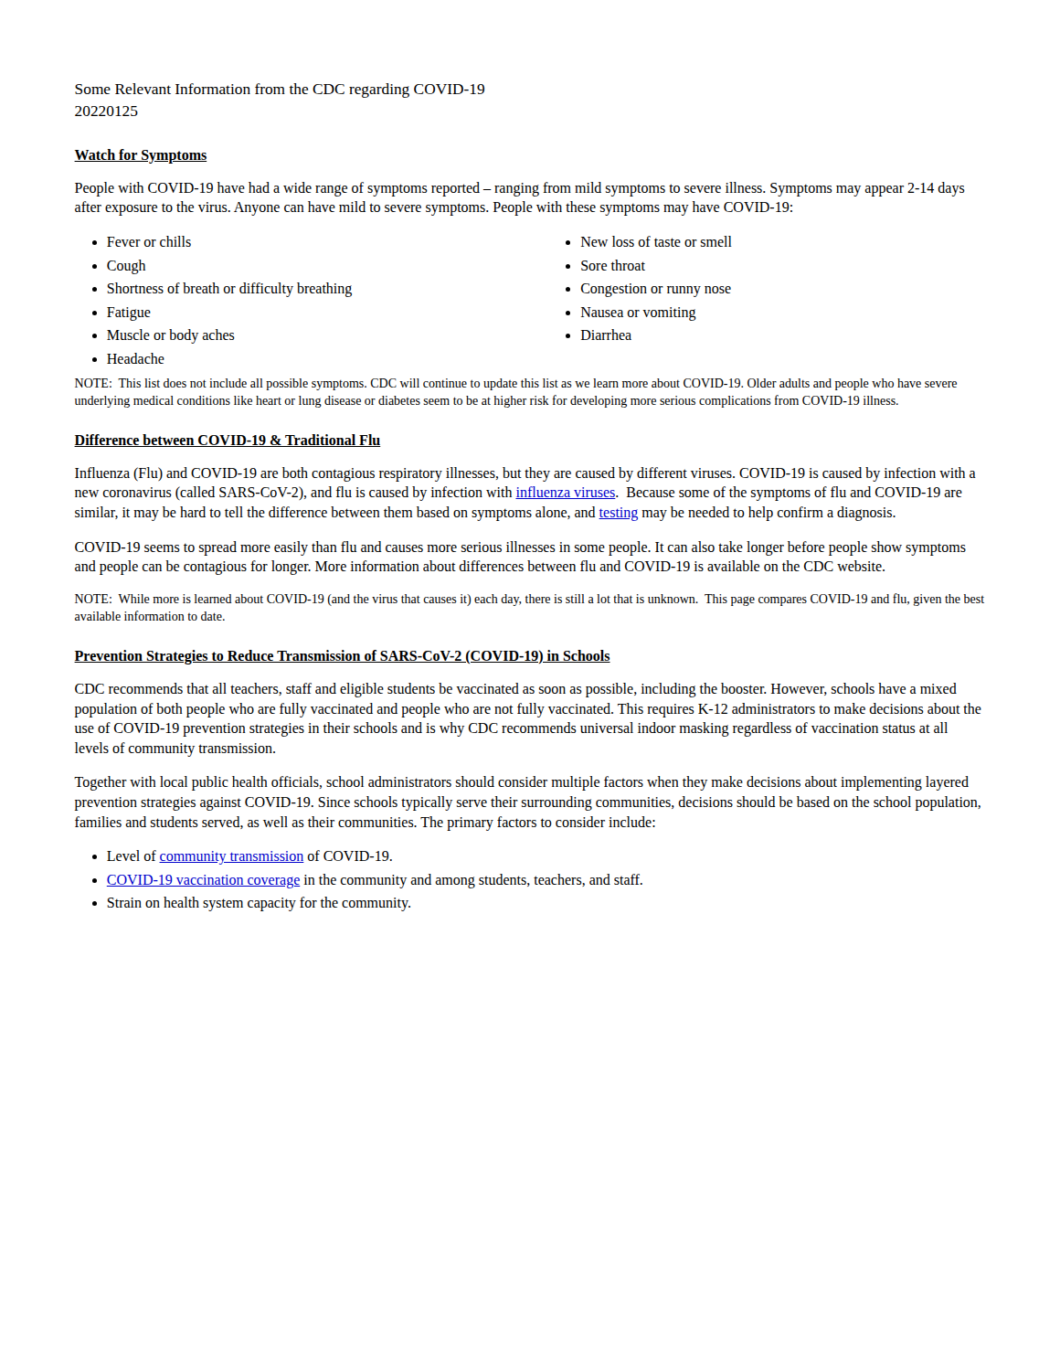Some Relevant Information from the CDC regarding COVID-19
20220125
Watch for Symptoms
People with COVID-19 have had a wide range of symptoms reported – ranging from mild symptoms to severe illness. Symptoms may appear 2-14 days after exposure to the virus. Anyone can have mild to severe symptoms. People with these symptoms may have COVID-19:
Fever or chills
Cough
Shortness of breath or difficulty breathing
Fatigue
Muscle or body aches
Headache
New loss of taste or smell
Sore throat
Congestion or runny nose
Nausea or vomiting
Diarrhea
NOTE: This list does not include all possible symptoms. CDC will continue to update this list as we learn more about COVID-19. Older adults and people who have severe underlying medical conditions like heart or lung disease or diabetes seem to be at higher risk for developing more serious complications from COVID-19 illness.
Difference between COVID-19 & Traditional Flu
Influenza (Flu) and COVID-19 are both contagious respiratory illnesses, but they are caused by different viruses. COVID-19 is caused by infection with a new coronavirus (called SARS-CoV-2), and flu is caused by infection with influenza viruses. Because some of the symptoms of flu and COVID-19 are similar, it may be hard to tell the difference between them based on symptoms alone, and testing may be needed to help confirm a diagnosis.
COVID-19 seems to spread more easily than flu and causes more serious illnesses in some people. It can also take longer before people show symptoms and people can be contagious for longer. More information about differences between flu and COVID-19 is available on the CDC website.
NOTE: While more is learned about COVID-19 (and the virus that causes it) each day, there is still a lot that is unknown. This page compares COVID-19 and flu, given the best available information to date.
Prevention Strategies to Reduce Transmission of SARS-CoV-2 (COVID-19) in Schools
CDC recommends that all teachers, staff and eligible students be vaccinated as soon as possible, including the booster. However, schools have a mixed population of both people who are fully vaccinated and people who are not fully vaccinated. This requires K-12 administrators to make decisions about the use of COVID-19 prevention strategies in their schools and is why CDC recommends universal indoor masking regardless of vaccination status at all levels of community transmission.
Together with local public health officials, school administrators should consider multiple factors when they make decisions about implementing layered prevention strategies against COVID-19. Since schools typically serve their surrounding communities, decisions should be based on the school population, families and students served, as well as their communities. The primary factors to consider include:
Level of community transmission of COVID-19.
COVID-19 vaccination coverage in the community and among students, teachers, and staff.
Strain on health system capacity for the community.